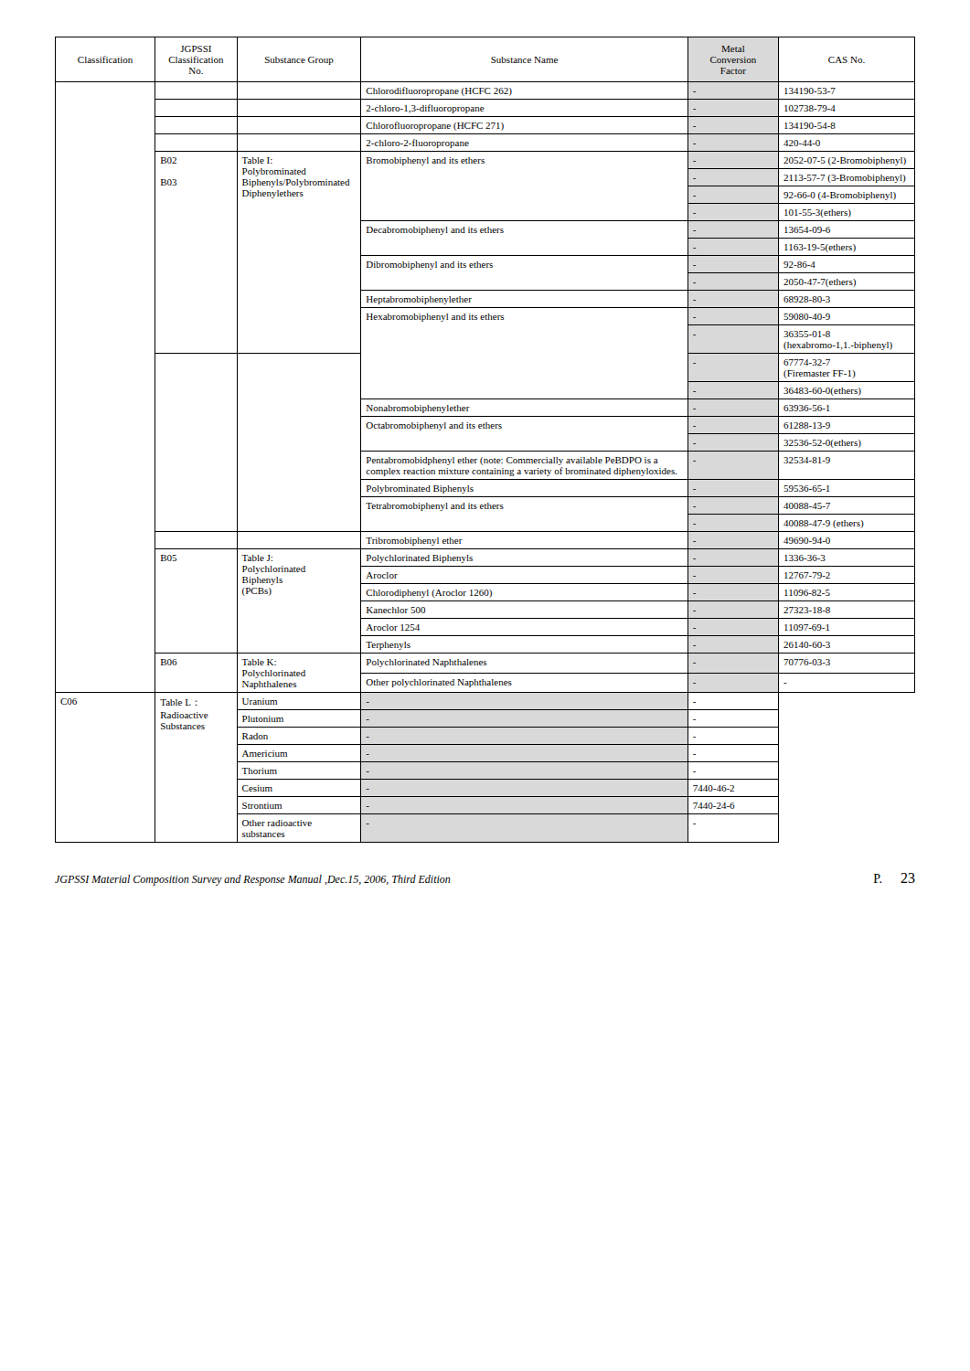| Classification | JGPSSI Classification No. | Substance Group | Substance Name | Metal Conversion Factor | CAS No. |
| --- | --- | --- | --- | --- | --- |
| | | | Chlorodifluoropropane (HCFC 262) | - | 134190-53-7 |
| | | 2-chloro-1,3-difluoropropane | - | 102738-79-4 |
| | | Chlorofluoropropane (HCFC 271) | - | 134190-54-8 |
| | | 2-chloro-2-fluoropropane | - | 420-44-0 |
| B02 B03 | Table I: Polybrominated Biphenyls/Polybrominated Diphenylethers | Bromobiphenyl and its ethers | - | 2052-07-5 (2-Bromobiphenyl) |
| - | 2113-57-7 (3-Bromobiphenyl) |
| - | 92-66-0 (4-Bromobiphenyl) |
| - | 101-55-3(ethers) |
| Decabromobiphenyl and its ethers | - | 13654-09-6 |
| - | 1163-19-5(ethers) |
| Dibromobiphenyl and its ethers | - | 92-86-4 |
| - | 2050-47-7(ethers) |
| Heptabromobiphenylether | - | 68928-80-3 |
| Hexabromobiphenyl and its ethers | - | 59080-40-9 |
| - | 36355-01-8 (hexabromo-1,1.-biphenyl) |
| | | - | 67774-32-7 (Firemaster FF-1) |
| - | 36483-60-0(ethers) |
| Nonabromobiphenylether | - | 63936-56-1 |
| Octabromobiphenyl and its ethers | - | 61288-13-9 |
| - | 32536-52-0(ethers) |
| Pentabromobidphenyl ether (note: Commercially available PeBDPO is a complex reaction mixture containing a variety of brominated diphenyloxides. | - | 32534-81-9 |
| Polybrominated Biphenyls | - | 59536-65-1 |
| Tetrabromobiphenyl and its ethers | - | 40088-45-7 |
| - | 40088-47-9 (ethers) |
| | | Tribromobiphenyl ether | - | 49690-94-0 |
| B05 | Table J: Polychlorinated Biphenyls (PCBs) | Polychlorinated Biphenyls | - | 1336-36-3 |
| Aroclor | - | 12767-79-2 |
| Chlorodiphenyl (Aroclor 1260) | - | 11096-82-5 |
| Kanechlor 500 | - | 27323-18-8 |
| Aroclor 1254 | - | 11097-69-1 |
| Terphenyls | - | 26140-60-3 |
| B06 | Table K: Polychlorinated Naphthalenes | Polychlorinated Naphthalenes | - | 70776-03-3 |
| Other polychlorinated Naphthalenes | - | - |
| C06 | Table L：Radioactive Substances | Uranium | - | - |
| Plutonium | - | - |
| Radon | - | - |
| Americium | - | - |
| Thorium | - | - |
| Cesium | - | 7440-46-2 |
| Strontium | - | 7440-24-6 |
| Other radioactive substances | - | - |
JGPSSI Material Composition Survey and Response Manual ,Dec.15, 2006, Third Edition P. 23